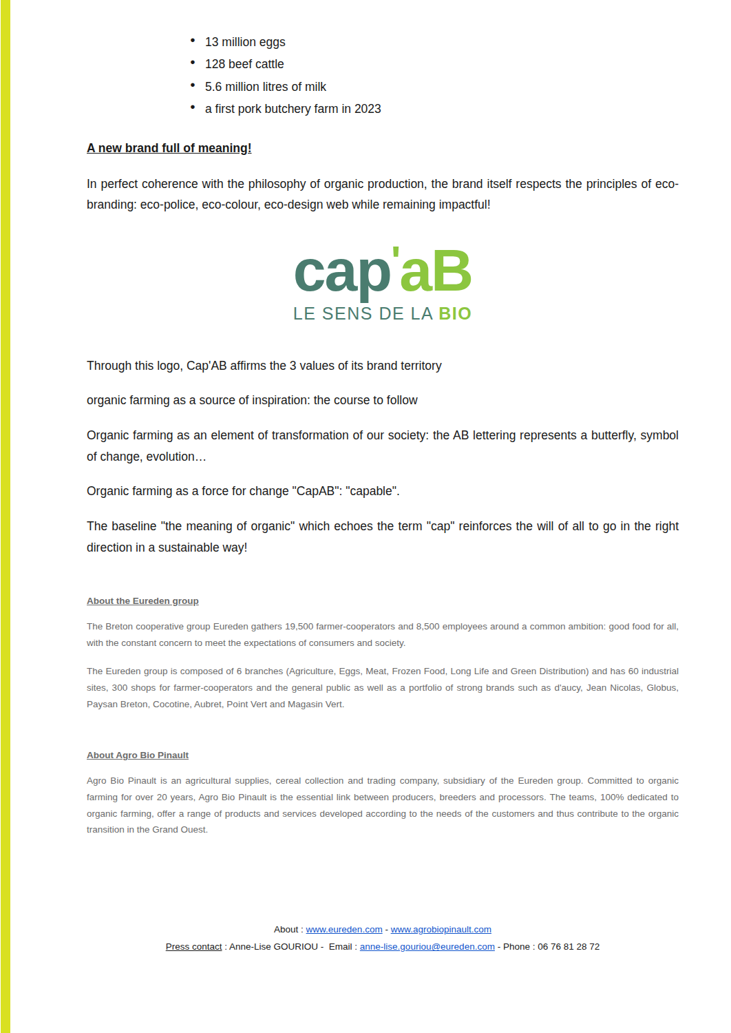13 million eggs
128 beef cattle
5.6 million litres of milk
a first pork butchery farm in 2023
A new brand full of meaning!
In perfect coherence with the philosophy of organic production, the brand itself respects the principles of eco-branding: eco-police, eco-colour, eco-design web while remaining impactful!
cap'aB
LE SENS DE LA BIO
Through this logo, Cap'AB affirms the 3 values of its brand territory
organic farming as a source of inspiration: the course to follow
Organic farming as an element of transformation of our society: the AB lettering represents a butterfly, symbol of change, evolution…
Organic farming as a force for change "CapAB": "capable".
The baseline "the meaning of organic" which echoes the term "cap" reinforces the will of all to go in the right direction in a sustainable way!
About the Eureden group
The Breton cooperative group Eureden gathers 19,500 farmer-cooperators and 8,500 employees around a common ambition: good food for all, with the constant concern to meet the expectations of consumers and society.
The Eureden group is composed of 6 branches (Agriculture, Eggs, Meat, Frozen Food, Long Life and Green Distribution) and has 60 industrial sites, 300 shops for farmer-cooperators and the general public as well as a portfolio of strong brands such as d'aucy, Jean Nicolas, Globus, Paysan Breton, Cocotine, Aubret, Point Vert and Magasin Vert.
About Agro Bio Pinault
Agro Bio Pinault is an agricultural supplies, cereal collection and trading company, subsidiary of the Eureden group. Committed to organic farming for over 20 years, Agro Bio Pinault is the essential link between producers, breeders and processors. The teams, 100% dedicated to organic farming, offer a range of products and services developed according to the needs of the customers and thus contribute to the organic transition in the Grand Ouest.
About : www.eureden.com - www.agrobiopinault.com
Press contact : Anne-Lise GOURIOU - Email : anne-lise.gouriou@eureden.com - Phone : 06 76 81 28 72